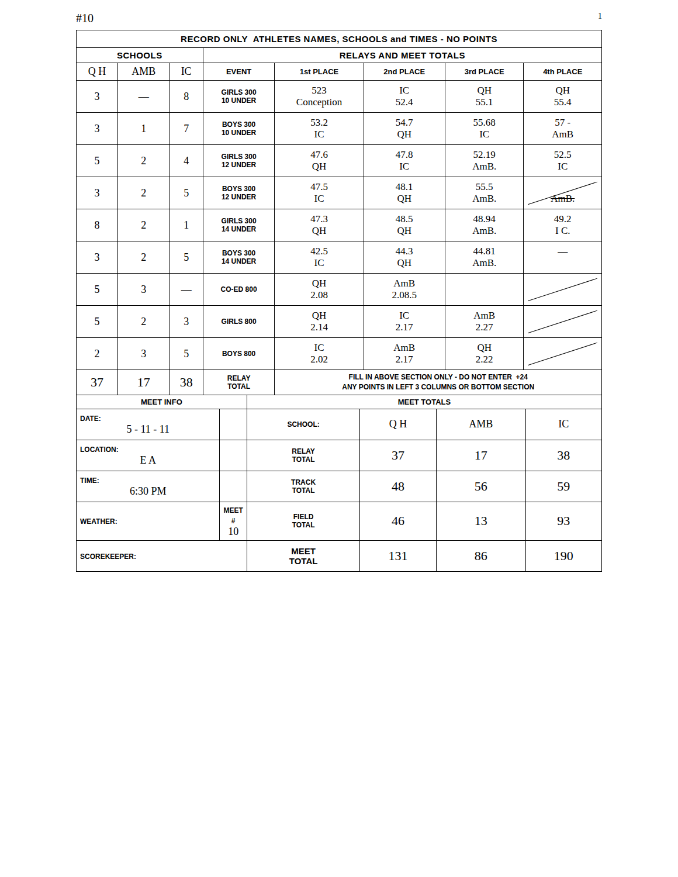#10 1
| RECORD ONLY ATHLETES NAMES, SCHOOLS and TIMES - NO POINTS |
| SCHOOLS | RELAYS AND MEET TOTALS |
| Q H | AMB | IC | EVENT | 1st PLACE | 2nd PLACE | 3rd PLACE | 4th PLACE |
| 3 | — | 8 | GIRLS 300 10 UNDER | 523 Conception | IC 52.4 | QH 55.1 | QH 55.4 |
| 3 | 1 | 7 | BOYS 300 10 UNDER | 53.2 IC | 54.7 QH | 55.68 IC | 57 - AmB |
| 5 | 2 | 4 | GIRLS 300 12 UNDER | 47.6 QH | 47.8 IC | 52.19 AmB. | 52.5 IC |
| 3 | 2 | 5 | BOYS 300 12 UNDER | 47.5 IC | 48.1 QH | 55.5 AmB. | AmB. |
| 8 | 2 | 1 | GIRLS 300 14 UNDER | 47.3 QH | 48.5 QH | 48.94 AmB. | 49.2 I C. |
| 3 | 2 | 5 | BOYS 300 14 UNDER | 42.5 IC | 44.3 QH | 44.81 AmB. | — |
| 5 | 3 | — | CO-ED 800 | QH 2.08 | AmB 2.08.5 | | |
| 5 | 2 | 3 | GIRLS 800 | QH 2.14 | IC 2.17 | AmB 2.27 | |
| 2 | 3 | 5 | BOYS 800 | IC 2.02 | AmB 2.17 | QH 2.22 | |
| 37 | 17 | 38 | RELAY TOTAL | FILL IN ABOVE SECTION ONLY - DO NOT ENTER +24 ANY POINTS IN LEFT 3 COLUMNS OR BOTTOM SECTION |
| MEET INFO | MEET TOTALS |
| DATE: 5 - 11 - 11 | | SCHOOL: | Q H | AMB | IC |
| LOCATION: E A | | RELAY TOTAL | 37 | 17 | 38 |
| TIME: 6:30 PM | | TRACK TOTAL | 48 | 56 | 59 |
| WEATHER: | MEET # 10 | FIELD TOTAL | 46 | 13 | 93 |
| SCOREKEEPER: | MEET TOTAL | 131 | 86 | 190 |